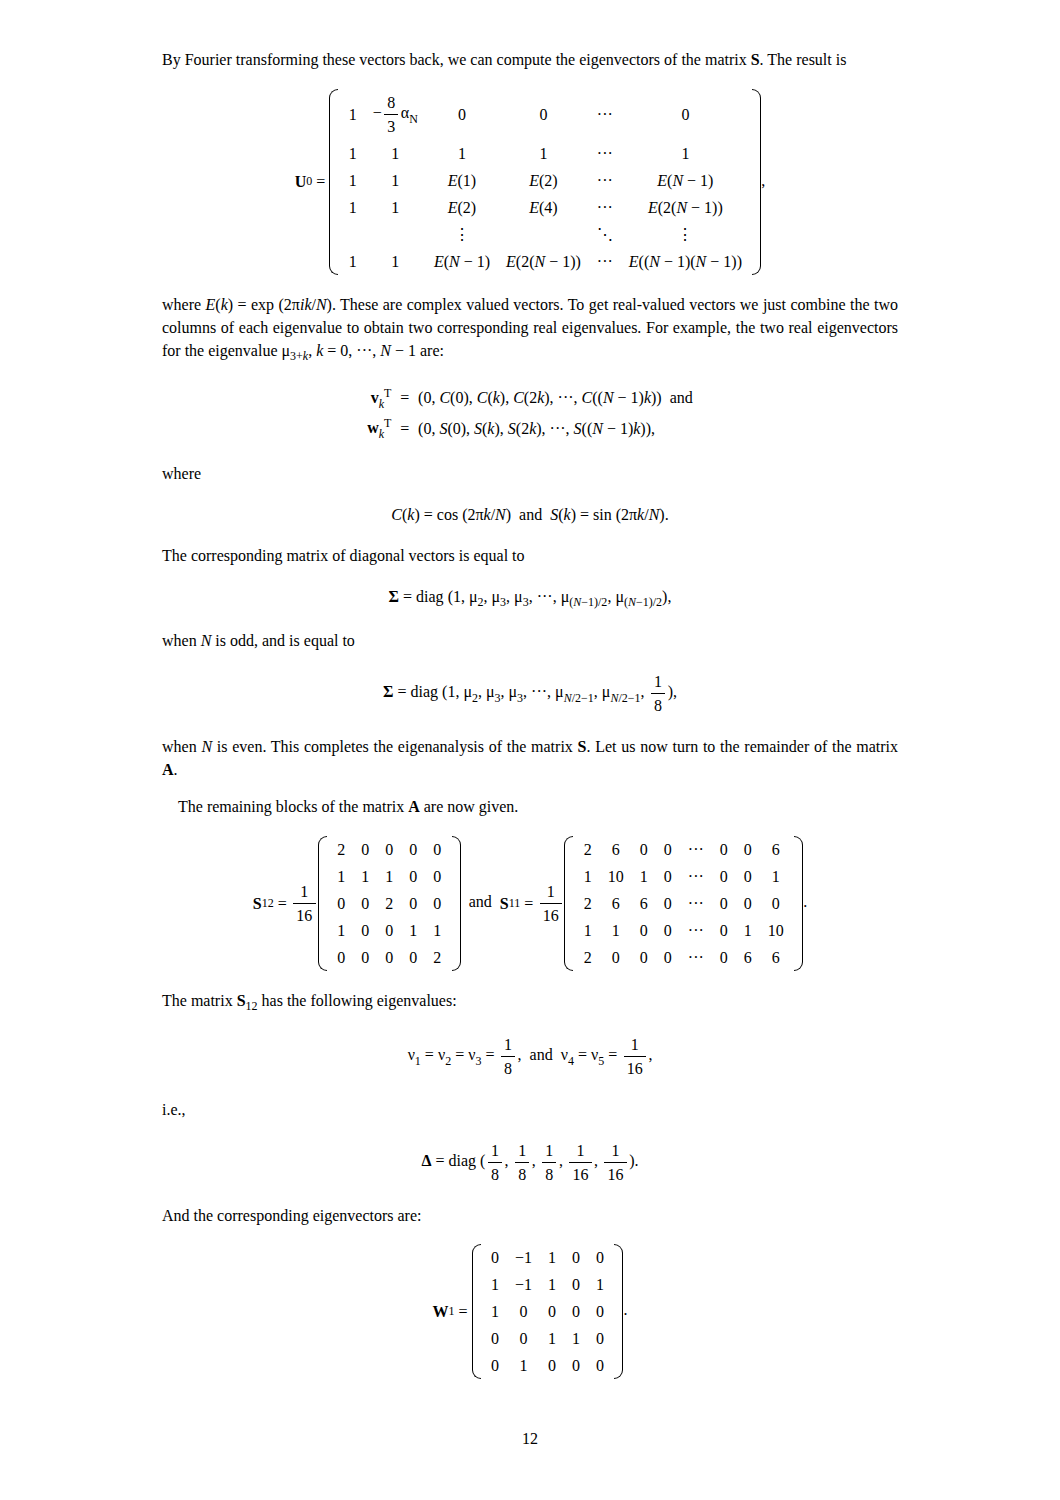By Fourier transforming these vectors back, we can compute the eigenvectors of the matrix S. The result is
U0 =
| 1 | − 8 3 α N | 0 | 0 | ··· | 0 |
| 1 | 1 | 1 | 1 | ··· | 1 |
| 1 | 1 | E (1) | E (2) | ··· | E ( N − 1) |
| 1 | 1 | E (2) | E (4) | ··· | E (2( N − 1)) |
| | | ⋮ | | ⋱ | ⋮ |
| 1 | 1 | E ( N − 1) | E (2( N − 1)) | ··· | E (( N − 1)( N − 1)) |
,
where E(k) = exp (2πik/N). These are complex valued vectors. To get real-valued vectors we just combine the two columns of each eigenvalue to obtain two corresponding real eigenvalues. For example, the two real eigenvectors for the eigenvalue μ3+k, k = 0, ···, N − 1 are:
vkT = (0, C(0), C(k), C(2k), ···, C((N − 1)k)) and
wkT = (0, S(0), S(k), S(2k), ···, S((N − 1)k)),
where
C(k) = cos (2πk/N) and S(k) = sin (2πk/N).
The corresponding matrix of diagonal vectors is equal to
Σ = diag (1, μ2, μ3, μ3, ···, μ(N−1)/2, μ(N−1)/2),
when N is odd, and is equal to
Σ = diag (1, μ2, μ3, μ3, ···, μN/2−1, μN/2−1, 18),
when N is even. This completes the eigenanalysis of the matrix S. Let us now turn to the remainder of the matrix A.
The remaining blocks of the matrix A are now given.
S12 = 116
| 2 | 0 | 0 | 0 | 0 |
| 1 | 1 | 1 | 0 | 0 |
| 0 | 0 | 2 | 0 | 0 |
| 1 | 0 | 0 | 1 | 1 |
| 0 | 0 | 0 | 0 | 2 |
and S11 = 116
| 2 | 6 | 0 | 0 | ··· | 0 | 0 | 6 |
| 1 | 10 | 1 | 0 | ··· | 0 | 0 | 1 |
| 2 | 6 | 6 | 0 | ··· | 0 | 0 | 0 |
| 1 | 1 | 0 | 0 | ··· | 0 | 1 | 10 |
| 2 | 0 | 0 | 0 | ··· | 0 | 6 | 6 |
.
The matrix S12 has the following eigenvalues:
ν1 = ν2 = ν3 = 18, and ν4 = ν5 = 116,
i.e.,
Δ = diag (18, 18, 18, 116, 116).
And the corresponding eigenvectors are:
W1 =
| 0 | −1 | 1 | 0 | 0 |
| 1 | −1 | 1 | 0 | 1 |
| 1 | 0 | 0 | 0 | 0 |
| 0 | 0 | 1 | 1 | 0 |
| 0 | 1 | 0 | 0 | 0 |
.
12